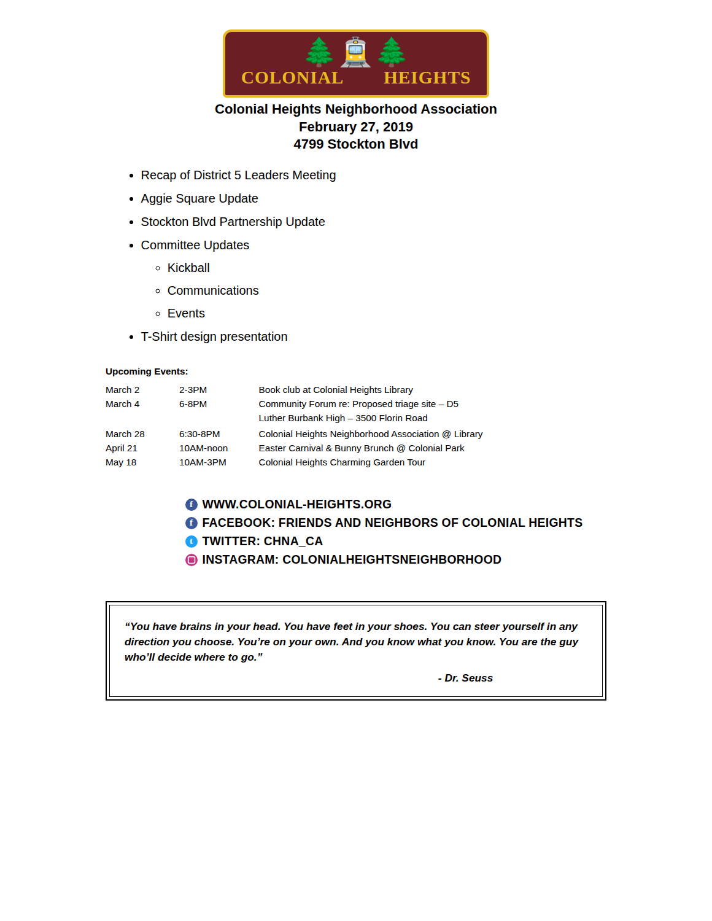🌲🚊🌲
COLONIAL HEIGHTS
Colonial Heights Neighborhood Association February 27, 2019 4799 Stockton Blvd
Recap of District 5 Leaders Meeting
Aggie Square Update
Stockton Blvd Partnership Update
Committee Updates
Kickball
Communications
Events
T-Shirt design presentation
Upcoming Events:
| March 2 | 2-3PM | Book club at Colonial Heights Library |
| March 4 | 6-8PM | Community Forum re: Proposed triage site – D5 |
| | | Luther Burbank High – 3500 Florin Road |
| March 28 | 6:30-8PM | Colonial Heights Neighborhood Association @ Library |
| April 21 | 10AM-noon | Easter Carnival & Bunny Brunch @ Colonial Park |
| May 18 | 10AM-3PM | Colonial Heights Charming Garden Tour |
f WWW.COLONIAL-HEIGHTS.ORG
f FACEBOOK: FRIENDS AND NEIGHBORS OF COLONIAL HEIGHTS
t TWITTER: CHNA_CA
▢INSTAGRAM: COLONIALHEIGHTSNEIGHBORHOOD
“You have brains in your head. You have feet in your shoes. You can steer yourself in any direction you choose. You’re on your own. And you know what you know. You are the guy who’ll decide where to go.”
- Dr. Seuss